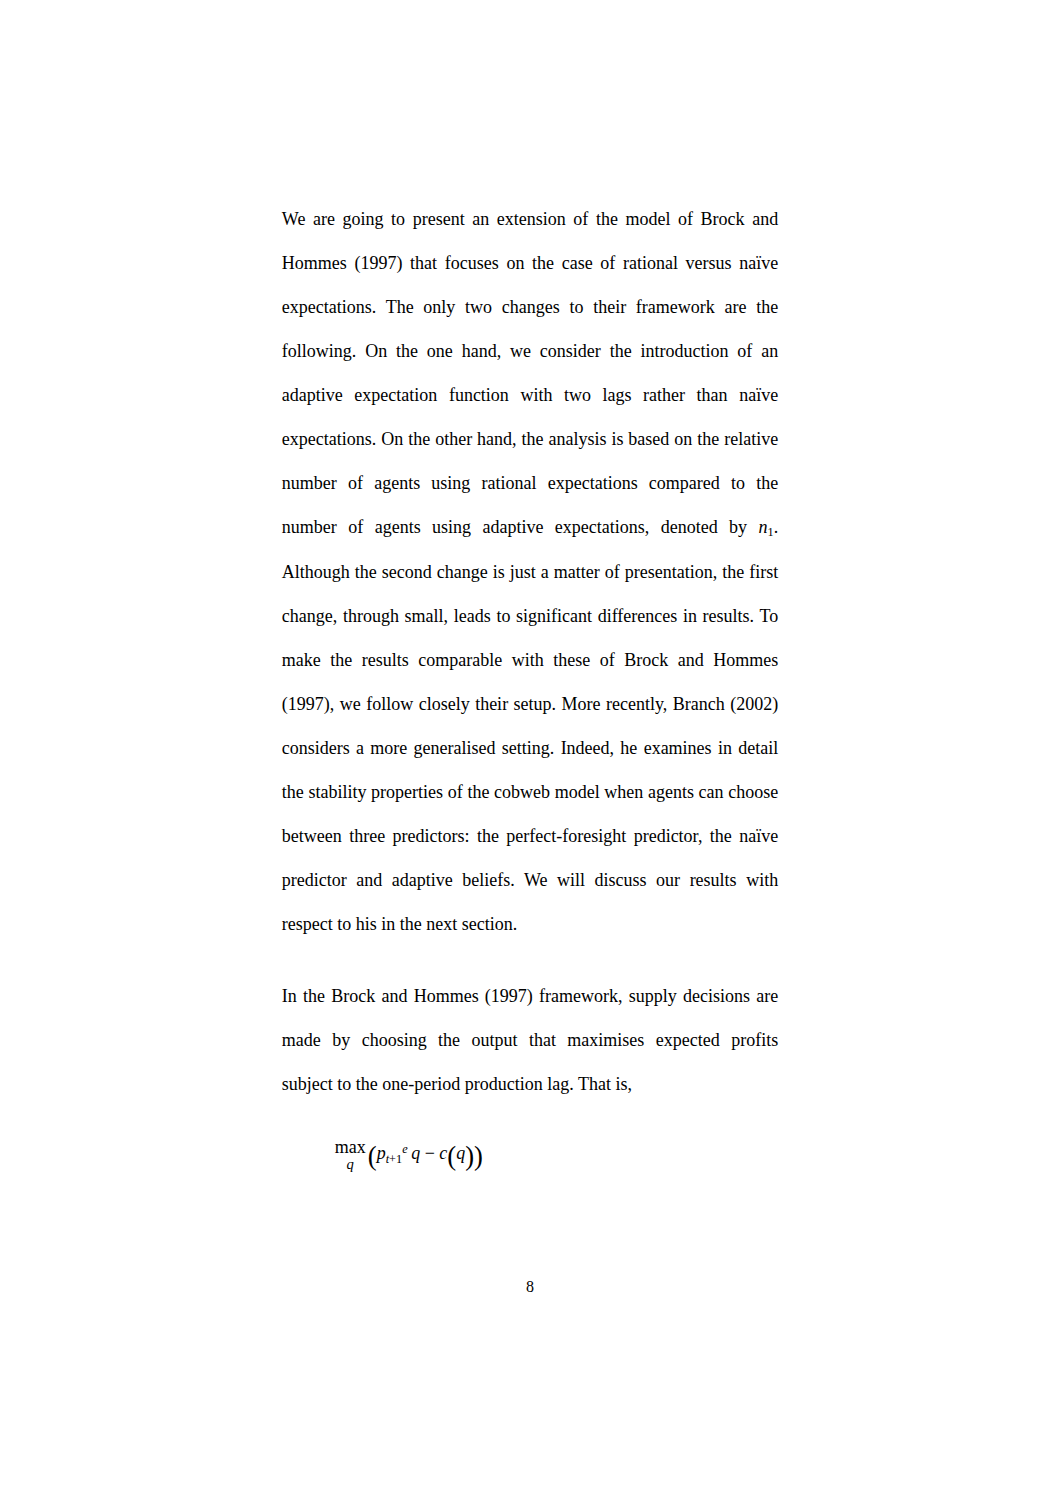We are going to present an extension of the model of Brock and Hommes (1997) that focuses on the case of rational versus naïve expectations. The only two changes to their framework are the following. On the one hand, we consider the introduction of an adaptive expectation function with two lags rather than naïve expectations. On the other hand, the analysis is based on the relative number of agents using rational expectations compared to the number of agents using adaptive expectations, denoted by n1. Although the second change is just a matter of presentation, the first change, through small, leads to significant differences in results. To make the results comparable with these of Brock and Hommes (1997), we follow closely their setup. More recently, Branch (2002) considers a more generalised setting. Indeed, he examines in detail the stability properties of the cobweb model when agents can choose between three predictors: the perfect-foresight predictor, the naïve predictor and adaptive beliefs. We will discuss our results with respect to his in the next section.
In the Brock and Hommes (1997) framework, supply decisions are made by choosing the output that maximises expected profits subject to the one-period production lag. That is,
max q(pt+1e q − c(q))
8